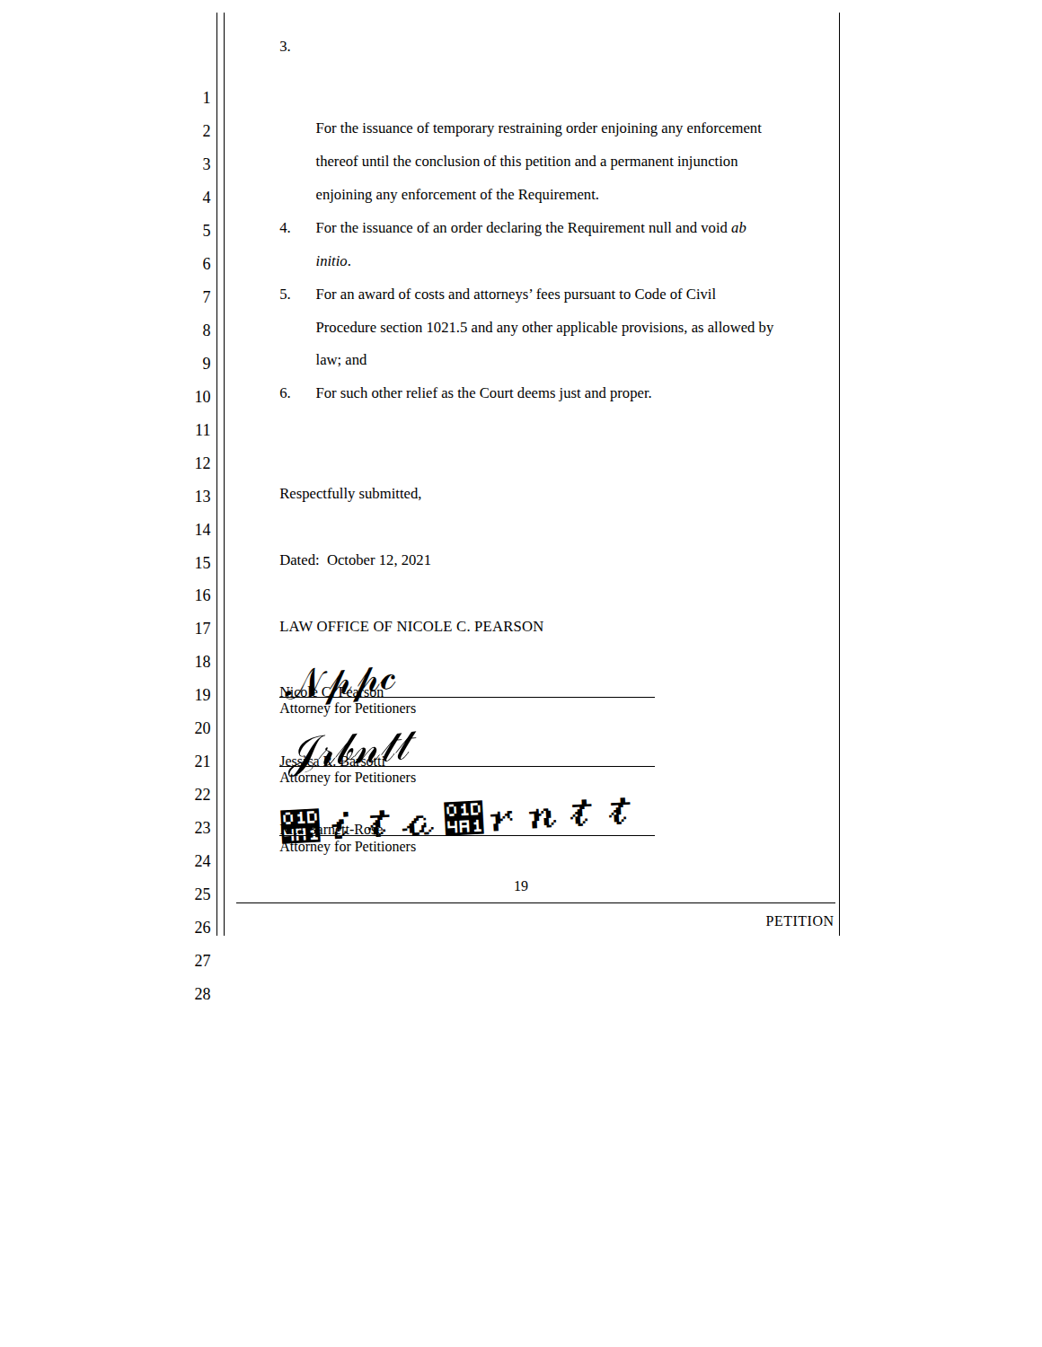1
2
3
4
5
6
7
8
9
10
11
12
13
14
15
16
17
18
19
20
21
22
23
24
25
26
27
28
3. For the issuance of temporary restraining order enjoining any enforcement thereof until the conclusion of this petition and a permanent injunction enjoining any enforcement of the Requirement.
4. For the issuance of an order declaring the Requirement null and void ab initio.
5. For an award of costs and attorneys’ fees pursuant to Code of Civil Procedure section 1021.5 and any other applicable provisions, as allowed by law; and
6. For such other relief as the Court deems just and proper.
Respectfully submitted,
Dated: October 12, 2021
LAW OFFICE OF NICOLE C. PEARSON
𝒩𝓅𝓅𝒸
Nicole C. PearsonAttorney for Petitioners
𝒥𝓇𝒷𝓃𝓉𝓉
Jessica R. BarsottiAttorney for Petitioners
𝒡𝒾𝓉𝒶 𝒡𝓇𝓃𝓉𝓉
Rita Barnett-RoseAttorney for Petitioners
19
PETITION